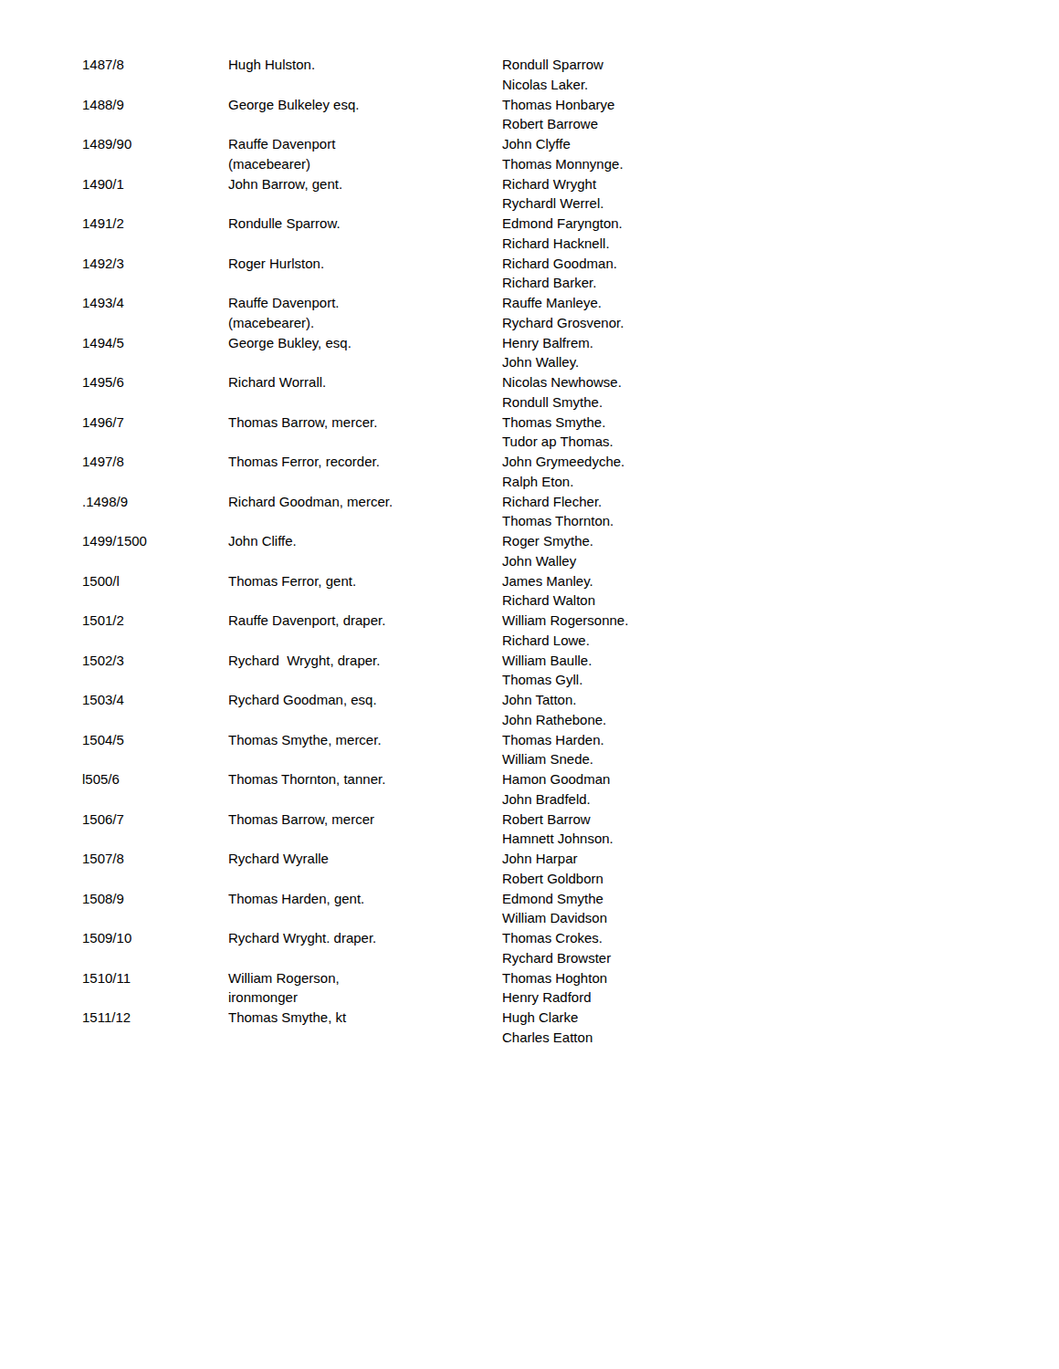| 1487/8 | Hugh Hulston. | Rondull Sparrow Nicolas Laker. |
| 1488/9 | George Bulkeley esq. | Thomas Honbarye Robert Barrowe |
| 1489/90 | Rauffe Davenport (macebearer) | John Clyffe Thomas Monnynge. |
| 1490/1 | John Barrow, gent. | Richard Wryght Rychardl Werrel. |
| 1491/2 | Rondulle Sparrow. | Edmond Faryngton. Richard Hacknell. |
| 1492/3 | Roger Hurlston. | Richard Goodman. Richard Barker. |
| 1493/4 | Rauffe Davenport. (macebearer). | Rauffe Manleye. Rychard Grosvenor. |
| 1494/5 | George Bukley, esq. | Henry Balfrem. John Walley. |
| 1495/6 | Richard Worrall. | Nicolas Newhowse. Rondull Smythe. |
| 1496/7 | Thomas Barrow, mercer. | Thomas Smythe. Tudor ap Thomas. |
| 1497/8 | Thomas Ferror, recorder. | John Grymeedyche. Ralph Eton. |
| .1498/9 | Richard Goodman, mercer. | Richard Flecher. Thomas Thornton. |
| 1499/1500 | John Cliffe. | Roger Smythe. John Walley |
| 1500/l | Thomas Ferror, gent. | James Manley. Richard Walton |
| 1501/2 | Rauffe Davenport, draper. | William Rogersonne. Richard Lowe. |
| 1502/3 | Rychard Wryght, draper. | William Baulle. Thomas Gyll. |
| 1503/4 | Rychard Goodman, esq. | John Tatton. John Rathebone. |
| 1504/5 | Thomas Smythe, mercer. | Thomas Harden. William Snede. |
| l505/6 | Thomas Thornton, tanner. | Hamon Goodman John Bradfeld. |
| 1506/7 | Thomas Barrow, mercer | Robert Barrow Hamnett Johnson. |
| 1507/8 | Rychard Wyralle | John Harpar Robert Goldborn |
| 1508/9 | Thomas Harden, gent. | Edmond Smythe William Davidson |
| 1509/10 | Rychard Wryght. draper. | Thomas Crokes. Rychard Browster |
| 1510/11 | William Rogerson, ironmonger | Thomas Hoghton Henry Radford |
| 1511/12 | Thomas Smythe, kt | Hugh Clarke Charles Eatton |